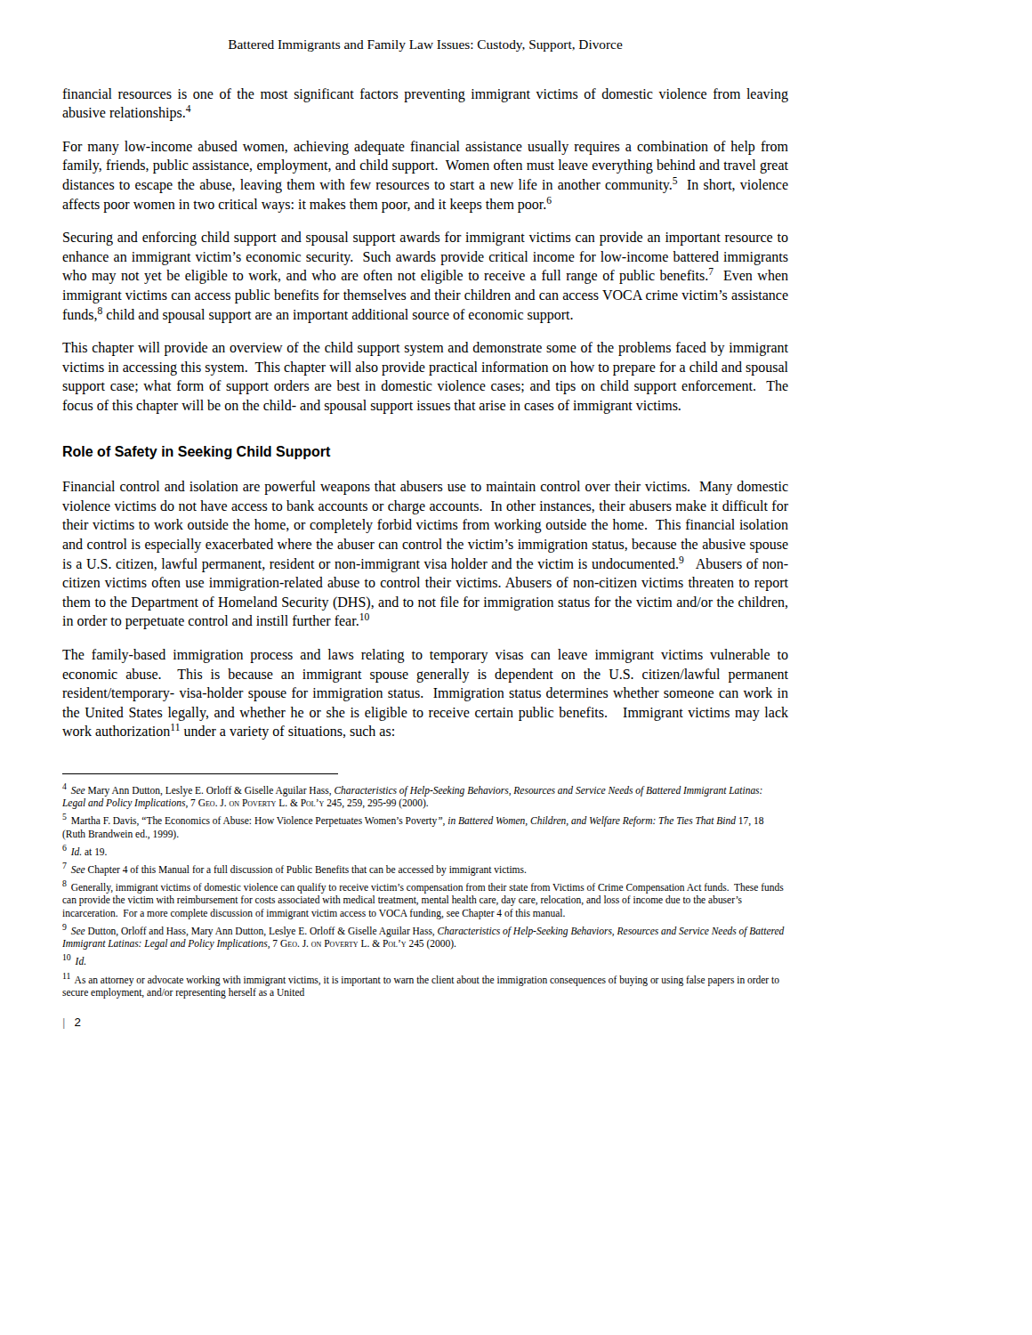Battered Immigrants and Family Law Issues: Custody, Support, Divorce
financial resources is one of the most significant factors preventing immigrant victims of domestic violence from leaving abusive relationships.4
For many low-income abused women, achieving adequate financial assistance usually requires a combination of help from family, friends, public assistance, employment, and child support. Women often must leave everything behind and travel great distances to escape the abuse, leaving them with few resources to start a new life in another community.5 In short, violence affects poor women in two critical ways: it makes them poor, and it keeps them poor.6
Securing and enforcing child support and spousal support awards for immigrant victims can provide an important resource to enhance an immigrant victim’s economic security. Such awards provide critical income for low-income battered immigrants who may not yet be eligible to work, and who are often not eligible to receive a full range of public benefits.7 Even when immigrant victims can access public benefits for themselves and their children and can access VOCA crime victim’s assistance funds,8 child and spousal support are an important additional source of economic support.
This chapter will provide an overview of the child support system and demonstrate some of the problems faced by immigrant victims in accessing this system. This chapter will also provide practical information on how to prepare for a child and spousal support case; what form of support orders are best in domestic violence cases; and tips on child support enforcement. The focus of this chapter will be on the child- and spousal support issues that arise in cases of immigrant victims.
Role of Safety in Seeking Child Support
Financial control and isolation are powerful weapons that abusers use to maintain control over their victims. Many domestic violence victims do not have access to bank accounts or charge accounts. In other instances, their abusers make it difficult for their victims to work outside the home, or completely forbid victims from working outside the home. This financial isolation and control is especially exacerbated where the abuser can control the victim’s immigration status, because the abusive spouse is a U.S. citizen, lawful permanent, resident or non-immigrant visa holder and the victim is undocumented.9 Abusers of non-citizen victims often use immigration-related abuse to control their victims. Abusers of non-citizen victims threaten to report them to the Department of Homeland Security (DHS), and to not file for immigration status for the victim and/or the children, in order to perpetuate control and instill further fear.10
The family-based immigration process and laws relating to temporary visas can leave immigrant victims vulnerable to economic abuse. This is because an immigrant spouse generally is dependent on the U.S. citizen/lawful permanent resident/temporary- visa-holder spouse for immigration status. Immigration status determines whether someone can work in the United States legally, and whether he or she is eligible to receive certain public benefits. Immigrant victims may lack work authorization11 under a variety of situations, such as:
4 See Mary Ann Dutton, Leslye E. Orloff & Giselle Aguilar Hass, Characteristics of Help-Seeking Behaviors, Resources and Service Needs of Battered Immigrant Latinas: Legal and Policy Implications, 7 Geo. J. on Poverty L. & Pol’y 245, 259, 295-99 (2000).
5 Martha F. Davis, “The Economics of Abuse: How Violence Perpetuates Women’s Poverty”, in Battered Women, Children, and Welfare Reform: The Ties That Bind 17, 18 (Ruth Brandwein ed., 1999).
6 Id. at 19.
7 See Chapter 4 of this Manual for a full discussion of Public Benefits that can be accessed by immigrant victims.
8 Generally, immigrant victims of domestic violence can qualify to receive victim’s compensation from their state from Victims of Crime Compensation Act funds. These funds can provide the victim with reimbursement for costs associated with medical treatment, mental health care, day care, relocation, and loss of income due to the abuser’s incarceration. For a more complete discussion of immigrant victim access to VOCA funding, see Chapter 4 of this manual.
9 See Dutton, Orloff and Hass, Mary Ann Dutton, Leslye E. Orloff & Giselle Aguilar Hass, Characteristics of Help-Seeking Behaviors, Resources and Service Needs of Battered Immigrant Latinas: Legal and Policy Implications, 7 Geo. J. on Poverty L. & Pol’y 245 (2000).
10 Id.
11 As an attorney or advocate working with immigrant victims, it is important to warn the client about the immigration consequences of buying or using false papers in order to secure employment, and/or representing herself as a United
|2